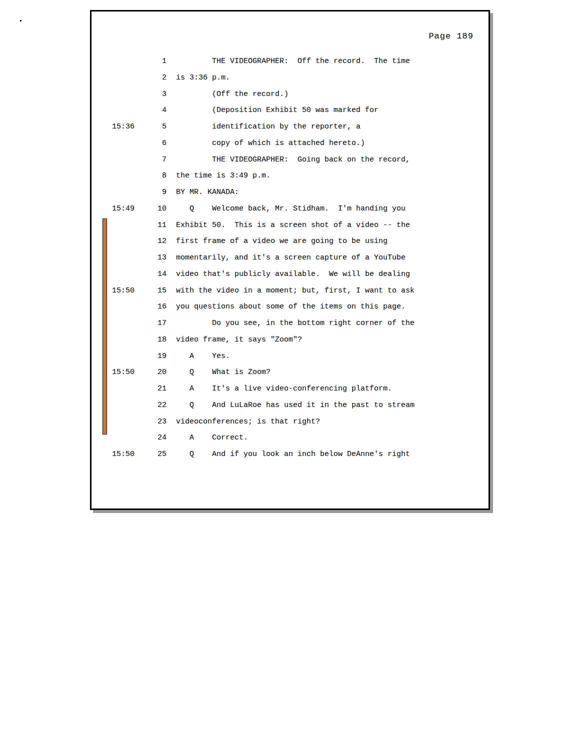Page 189
| | 1 | THE VIDEOGRAPHER: Off the record. The time |
| | 2 | is 3:36 p.m. |
| | 3 | (Off the record.) |
| | 4 | (Deposition Exhibit 50 was marked for |
| 15:36 | 5 | identification by the reporter, a |
| | 6 | copy of which is attached hereto.) |
| | 7 | THE VIDEOGRAPHER: Going back on the record, |
| | 8 | the time is 3:49 p.m. |
| | 9 | BY MR. KANADA: |
| 15:49 | 10 | Q Welcome back, Mr. Stidham. I'm handing you |
| | 11 | Exhibit 50. This is a screen shot of a video -- the |
| | 12 | first frame of a video we are going to be using |
| | 13 | momentarily, and it's a screen capture of a YouTube |
| | 14 | video that's publicly available. We will be dealing |
| 15:50 | 15 | with the video in a moment; but, first, I want to ask |
| | 16 | you questions about some of the items on this page. |
| | 17 | Do you see, in the bottom right corner of the |
| | 18 | video frame, it says "Zoom"? |
| | 19 | A Yes. |
| 15:50 | 20 | Q What is Zoom? |
| | 21 | A It's a live video-conferencing platform. |
| | 22 | Q And LuLaRoe has used it in the past to stream |
| | 23 | videoconferences; is that right? |
| | 24 | A Correct. |
| 15:50 | 25 | Q And if you look an inch below DeAnne's right |